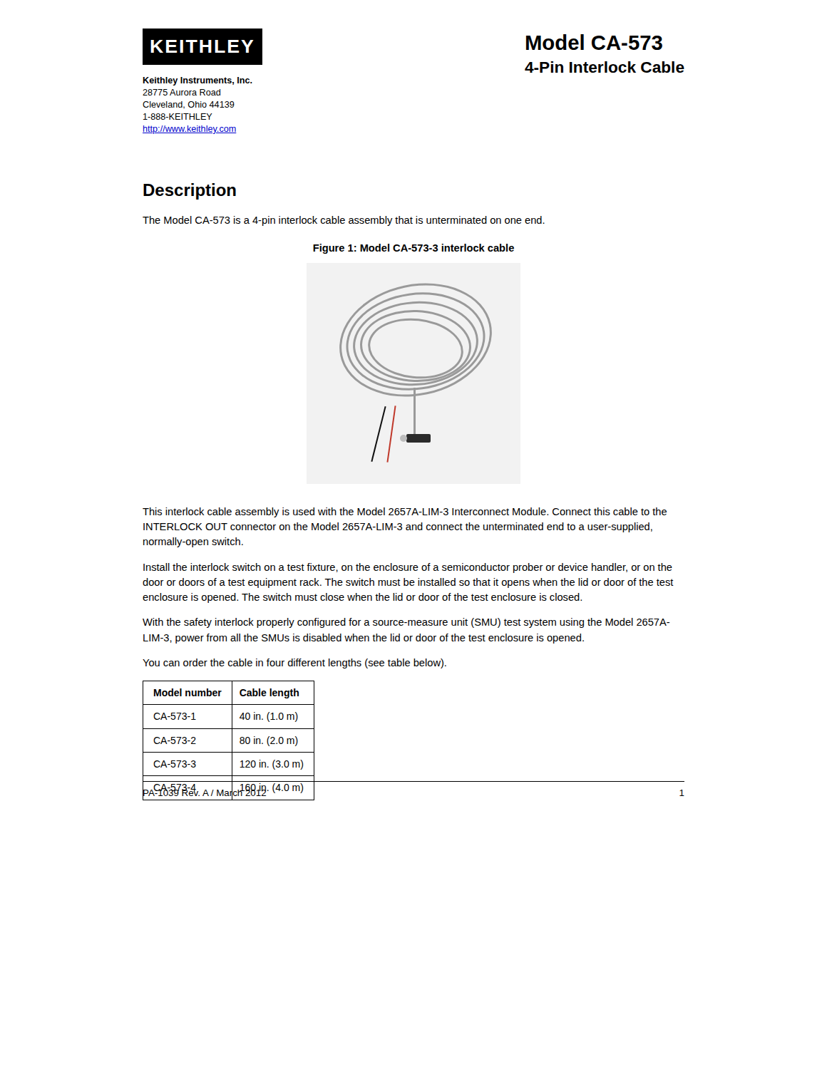KEITHLEY
Keithley Instruments, Inc.
28775 Aurora Road
Cleveland, Ohio 44139
1-888-KEITHLEY
http://www.keithley.com
Model CA-573
4-Pin Interlock Cable
Description
The Model CA-573 is a 4-pin interlock cable assembly that is unterminated on one end.
Figure 1: Model CA-573-3 interlock cable
This interlock cable assembly is used with the Model 2657A-LIM-3 Interconnect Module. Connect this cable to the INTERLOCK OUT connector on the Model 2657A-LIM-3 and connect the unterminated end to a user-supplied, normally-open switch.
Install the interlock switch on a test fixture, on the enclosure of a semiconductor prober or device handler, or on the door or doors of a test equipment rack. The switch must be installed so that it opens when the lid or door of the test enclosure is opened. The switch must close when the lid or door of the test enclosure is closed.
With the safety interlock properly configured for a source-measure unit (SMU) test system using the Model 2657A-LIM-3, power from all the SMUs is disabled when the lid or door of the test enclosure is opened.
You can order the cable in four different lengths (see table below).
| Model number | Cable length |
| --- | --- |
| CA-573-1 | 40 in. (1.0 m) |
| CA-573-2 | 80 in. (2.0 m) |
| CA-573-3 | 120 in. (3.0 m) |
| CA-573-4 | 160 in. (4.0 m) |
PA-1039 Rev. A / March 2012 1